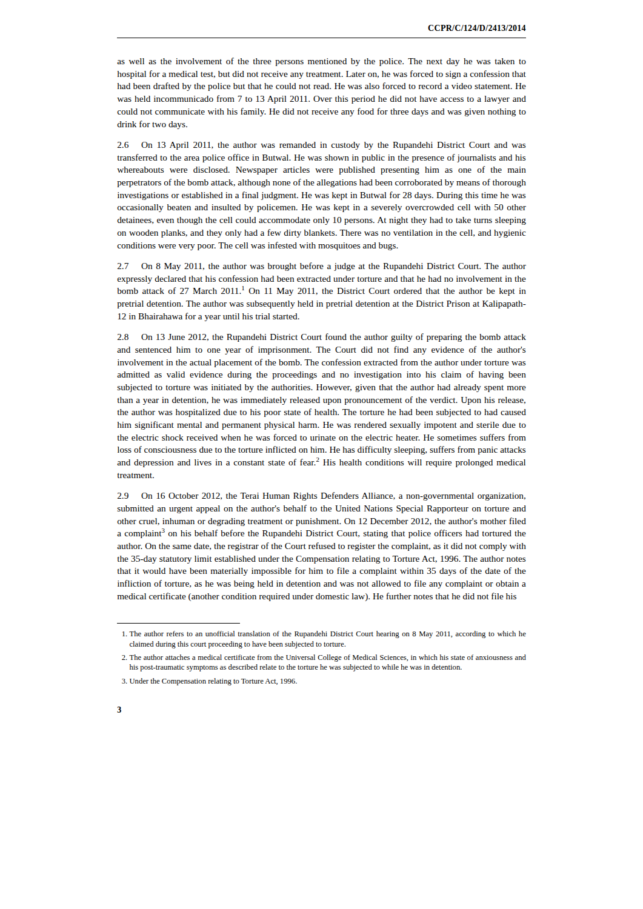CCPR/C/124/D/2413/2014
as well as the involvement of the three persons mentioned by the police. The next day he was taken to hospital for a medical test, but did not receive any treatment. Later on, he was forced to sign a confession that had been drafted by the police but that he could not read. He was also forced to record a video statement. He was held incommunicado from 7 to 13 April 2011. Over this period he did not have access to a lawyer and could not communicate with his family. He did not receive any food for three days and was given nothing to drink for two days.
2.6 On 13 April 2011, the author was remanded in custody by the Rupandehi District Court and was transferred to the area police office in Butwal. He was shown in public in the presence of journalists and his whereabouts were disclosed. Newspaper articles were published presenting him as one of the main perpetrators of the bomb attack, although none of the allegations had been corroborated by means of thorough investigations or established in a final judgment. He was kept in Butwal for 28 days. During this time he was occasionally beaten and insulted by policemen. He was kept in a severely overcrowded cell with 50 other detainees, even though the cell could accommodate only 10 persons. At night they had to take turns sleeping on wooden planks, and they only had a few dirty blankets. There was no ventilation in the cell, and hygienic conditions were very poor. The cell was infested with mosquitoes and bugs.
2.7 On 8 May 2011, the author was brought before a judge at the Rupandehi District Court. The author expressly declared that his confession had been extracted under torture and that he had no involvement in the bomb attack of 27 March 2011.1 On 11 May 2011, the District Court ordered that the author be kept in pretrial detention. The author was subsequently held in pretrial detention at the District Prison at Kalipapath-12 in Bhairahawa for a year until his trial started.
2.8 On 13 June 2012, the Rupandehi District Court found the author guilty of preparing the bomb attack and sentenced him to one year of imprisonment. The Court did not find any evidence of the author's involvement in the actual placement of the bomb. The confession extracted from the author under torture was admitted as valid evidence during the proceedings and no investigation into his claim of having been subjected to torture was initiated by the authorities. However, given that the author had already spent more than a year in detention, he was immediately released upon pronouncement of the verdict. Upon his release, the author was hospitalized due to his poor state of health. The torture he had been subjected to had caused him significant mental and permanent physical harm. He was rendered sexually impotent and sterile due to the electric shock received when he was forced to urinate on the electric heater. He sometimes suffers from loss of consciousness due to the torture inflicted on him. He has difficulty sleeping, suffers from panic attacks and depression and lives in a constant state of fear.2 His health conditions will require prolonged medical treatment.
2.9 On 16 October 2012, the Terai Human Rights Defenders Alliance, a non-governmental organization, submitted an urgent appeal on the author's behalf to the United Nations Special Rapporteur on torture and other cruel, inhuman or degrading treatment or punishment. On 12 December 2012, the author's mother filed a complaint3 on his behalf before the Rupandehi District Court, stating that police officers had tortured the author. On the same date, the registrar of the Court refused to register the complaint, as it did not comply with the 35-day statutory limit established under the Compensation relating to Torture Act, 1996. The author notes that it would have been materially impossible for him to file a complaint within 35 days of the date of the infliction of torture, as he was being held in detention and was not allowed to file any complaint or obtain a medical certificate (another condition required under domestic law). He further notes that he did not file his
The author refers to an unofficial translation of the Rupandehi District Court hearing on 8 May 2011, according to which he claimed during this court proceeding to have been subjected to torture.
The author attaches a medical certificate from the Universal College of Medical Sciences, in which his state of anxiousness and his post-traumatic symptoms as described relate to the torture he was subjected to while he was in detention.
Under the Compensation relating to Torture Act, 1996.
3